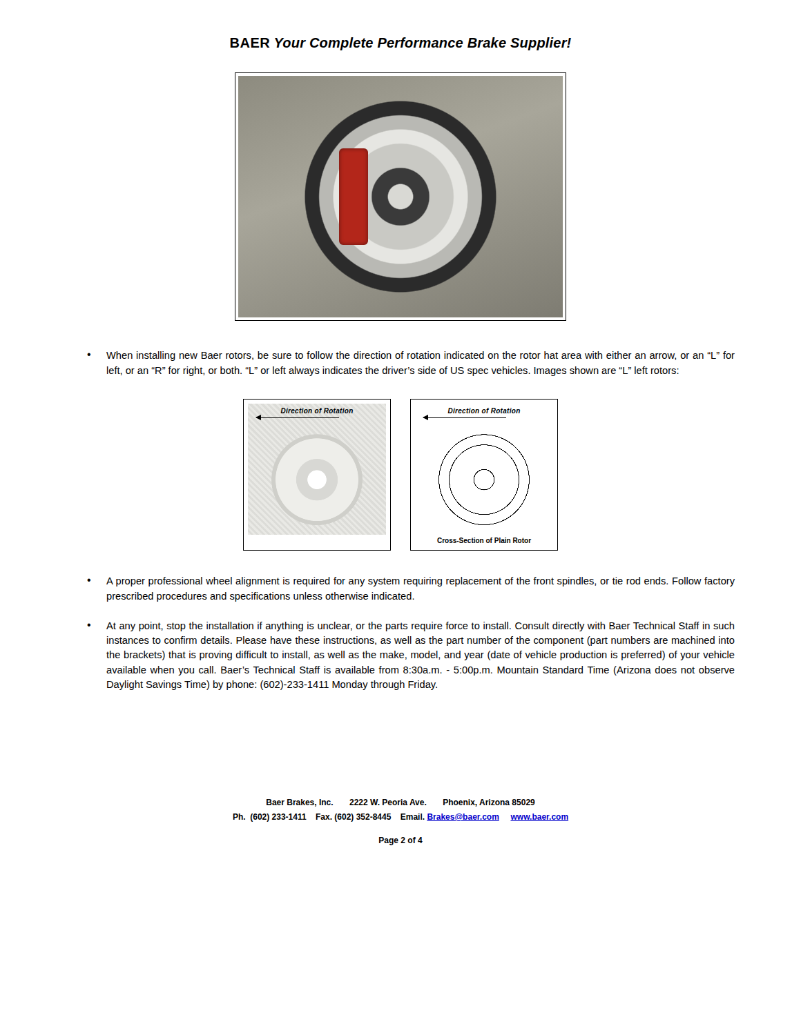BAER Your Complete Performance Brake Supplier!
When installing new Baer rotors, be sure to follow the direction of rotation indicated on the rotor hat area with either an arrow, or an “L” for left, or an “R” for right, or both. “L” or left always indicates the driver’s side of US spec vehicles. Images shown are “L” left rotors:
Direction of Rotation
Direction of Rotation
Cross-Section of Plain Rotor
A proper professional wheel alignment is required for any system requiring replacement of the front spindles, or tie rod ends. Follow factory prescribed procedures and specifications unless otherwise indicated.
At any point, stop the installation if anything is unclear, or the parts require force to install. Consult directly with Baer Technical Staff in such instances to confirm details. Please have these instructions, as well as the part number of the component (part numbers are machined into the brackets) that is proving difficult to install, as well as the make, model, and year (date of vehicle production is preferred) of your vehicle available when you call. Baer’s Technical Staff is available from 8:30a.m. - 5:00p.m. Mountain Standard Time (Arizona does not observe Daylight Savings Time) by phone: (602)-233-1411 Monday through Friday.
Baer Brakes, Inc. 2222 W. Peoria Ave. Phoenix, Arizona 85029
Ph. (602) 233-1411 Fax. (602) 352-8445 Email. Brakes@baer.com www.baer.com
Page 2 of 4